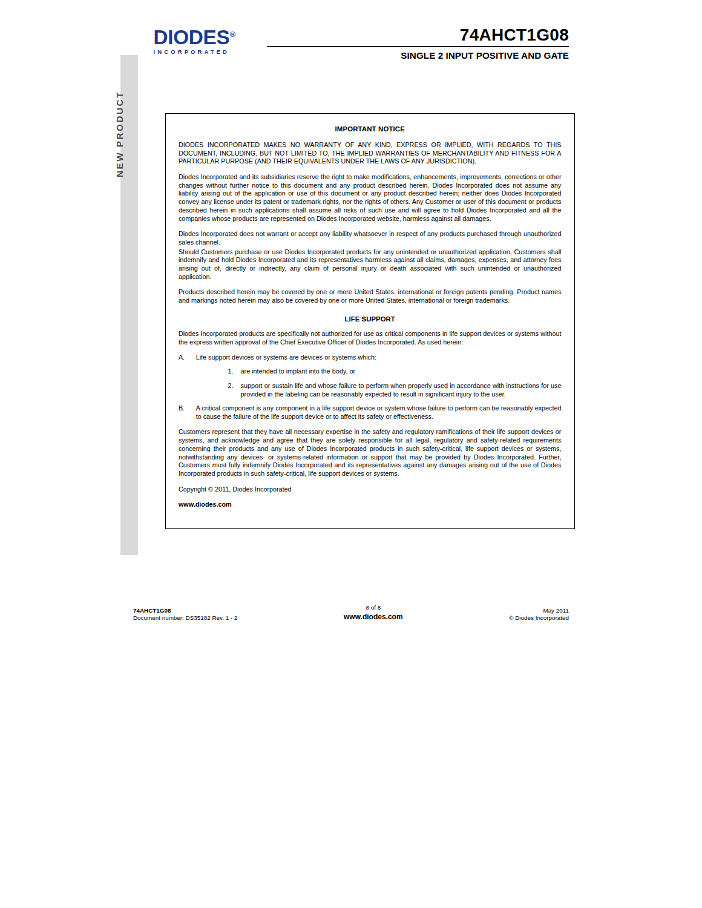NEW PRODUCT
DIODES®
INCORPORATED
74AHCT1G08
SINGLE 2 INPUT POSITIVE AND GATE
IMPORTANT NOTICE
DIODES INCORPORATED MAKES NO WARRANTY OF ANY KIND, EXPRESS OR IMPLIED, WITH REGARDS TO THIS DOCUMENT, INCLUDING, BUT NOT LIMITED TO, THE IMPLIED WARRANTIES OF MERCHANTABILITY AND FITNESS FOR A PARTICULAR PURPOSE (AND THEIR EQUIVALENTS UNDER THE LAWS OF ANY JURISDICTION).
Diodes Incorporated and its subsidiaries reserve the right to make modifications, enhancements, improvements, corrections or other changes without further notice to this document and any product described herein. Diodes Incorporated does not assume any liability arising out of the application or use of this document or any product described herein; neither does Diodes Incorporated convey any license under its patent or trademark rights, nor the rights of others. Any Customer or user of this document or products described herein in such applications shall assume all risks of such use and will agree to hold Diodes Incorporated and all the companies whose products are represented on Diodes Incorporated website, harmless against all damages.
Diodes Incorporated does not warrant or accept any liability whatsoever in respect of any products purchased through unauthorized sales channel.
Should Customers purchase or use Diodes Incorporated products for any unintended or unauthorized application, Customers shall indemnify and hold Diodes Incorporated and its representatives harmless against all claims, damages, expenses, and attorney fees arising out of, directly or indirectly, any claim of personal injury or death associated with such unintended or unauthorized application.
Products described herein may be covered by one or more United States, international or foreign patents pending. Product names and markings noted herein may also be covered by one or more United States, international or foreign trademarks.
LIFE SUPPORT
Diodes Incorporated products are specifically not authorized for use as critical components in life support devices or systems without the express written approval of the Chief Executive Officer of Diodes Incorporated. As used herein:
A. Life support devices or systems are devices or systems which:
1. are intended to implant into the body, or
2. support or sustain life and whose failure to perform when properly used in accordance with instructions for use provided in the labeling can be reasonably expected to result in significant injury to the user.
B. A critical component is any component in a life support device or system whose failure to perform can be reasonably expected to cause the failure of the life support device or to affect its safety or effectiveness.
Customers represent that they have all necessary expertise in the safety and regulatory ramifications of their life support devices or systems, and acknowledge and agree that they are solely responsible for all legal, regulatory and safety-related requirements concerning their products and any use of Diodes Incorporated products in such safety-critical, life support devices or systems, notwithstanding any devices- or systems-related information or support that may be provided by Diodes Incorporated. Further, Customers must fully indemnify Diodes Incorporated and its representatives against any damages arising out of the use of Diodes Incorporated products in such safety-critical, life support devices or systems.
Copyright © 2011, Diodes Incorporated
www.diodes.com
74AHCT1G08
Document number: DS35182 Rev. 1 - 2
8 of 8
www.diodes.com
May 2011
© Diodes Incorporated